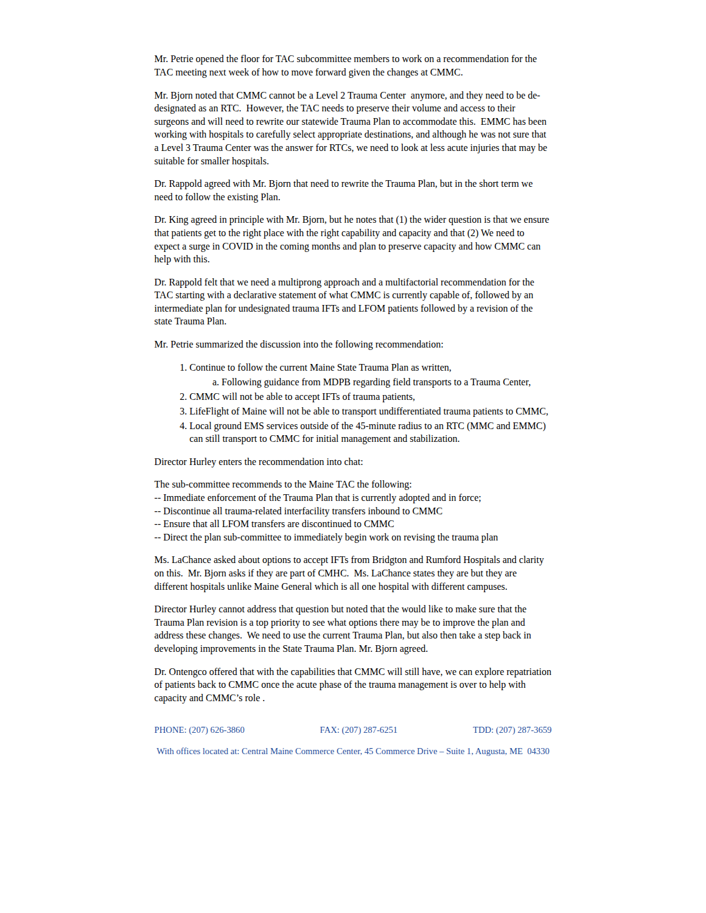Mr. Petrie opened the floor for TAC subcommittee members to work on a recommendation for the TAC meeting next week of how to move forward given the changes at CMMC.
Mr. Bjorn noted that CMMC cannot be a Level 2 Trauma Center anymore, and they need to be de-designated as an RTC. However, the TAC needs to preserve their volume and access to their surgeons and will need to rewrite our statewide Trauma Plan to accommodate this. EMMC has been working with hospitals to carefully select appropriate destinations, and although he was not sure that a Level 3 Trauma Center was the answer for RTCs, we need to look at less acute injuries that may be suitable for smaller hospitals.
Dr. Rappold agreed with Mr. Bjorn that need to rewrite the Trauma Plan, but in the short term we need to follow the existing Plan.
Dr. King agreed in principle with Mr. Bjorn, but he notes that (1) the wider question is that we ensure that patients get to the right place with the right capability and capacity and that (2) We need to expect a surge in COVID in the coming months and plan to preserve capacity and how CMMC can help with this.
Dr. Rappold felt that we need a multiprong approach and a multifactorial recommendation for the TAC starting with a declarative statement of what CMMC is currently capable of, followed by an intermediate plan for undesignated trauma IFTs and LFOM patients followed by a revision of the state Trauma Plan.
Mr. Petrie summarized the discussion into the following recommendation:
Continue to follow the current Maine State Trauma Plan as written,
Following guidance from MDPB regarding field transports to a Trauma Center,
CMMC will not be able to accept IFTs of trauma patients,
LifeFlight of Maine will not be able to transport undifferentiated trauma patients to CMMC,
Local ground EMS services outside of the 45-minute radius to an RTC (MMC and EMMC) can still transport to CMMC for initial management and stabilization.
Director Hurley enters the recommendation into chat:
The sub-committee recommends to the Maine TAC the following:
-- Immediate enforcement of the Trauma Plan that is currently adopted and in force;
-- Discontinue all trauma-related interfacility transfers inbound to CMMC
-- Ensure that all LFOM transfers are discontinued to CMMC
-- Direct the plan sub-committee to immediately begin work on revising the trauma plan
Ms. LaChance asked about options to accept IFTs from Bridgton and Rumford Hospitals and clarity on this. Mr. Bjorn asks if they are part of CMHC. Ms. LaChance states they are but they are different hospitals unlike Maine General which is all one hospital with different campuses.
Director Hurley cannot address that question but noted that the would like to make sure that the Trauma Plan revision is a top priority to see what options there may be to improve the plan and address these changes. We need to use the current Trauma Plan, but also then take a step back in developing improvements in the State Trauma Plan. Mr. Bjorn agreed.
Dr. Ontengco offered that with the capabilities that CMMC will still have, we can explore repatriation of patients back to CMMC once the acute phase of the trauma management is over to help with capacity and CMMC’s role .
PHONE: (207) 626-3860 FAX: (207) 287-6251 TDD: (207) 287-3659
With offices located at: Central Maine Commerce Center, 45 Commerce Drive – Suite 1, Augusta, ME 04330